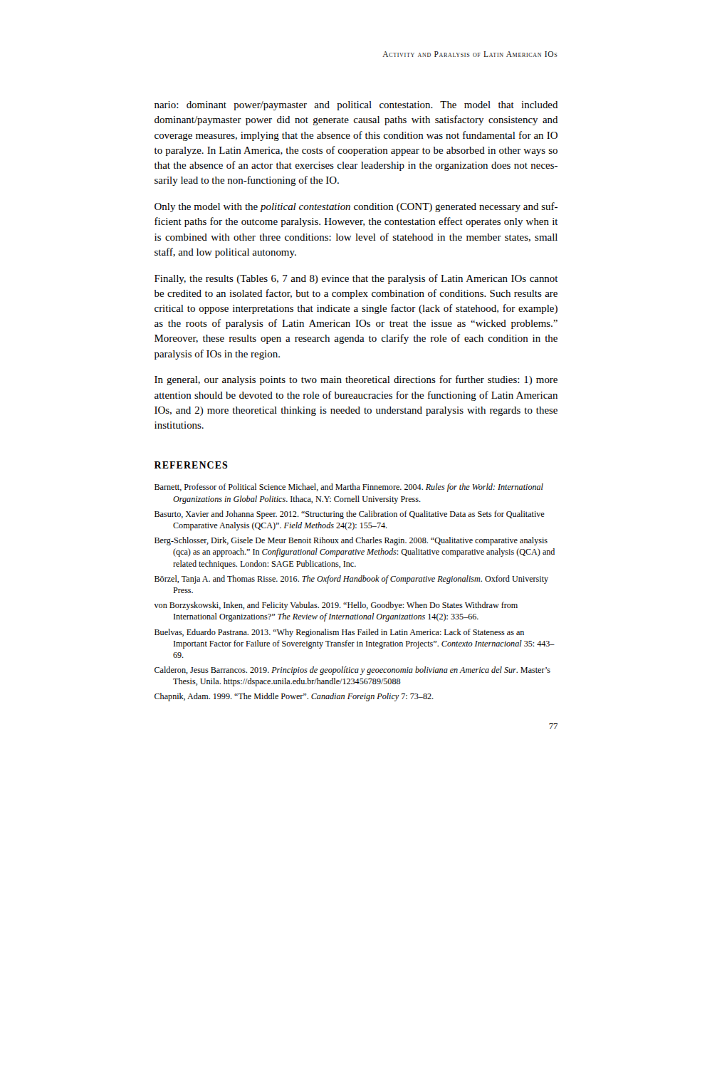Activity and Paralysis of Latin American IOs
nario: dominant power/paymaster and political contestation. The model that included dominant/paymaster power did not generate causal paths with satisfactory consistency and coverage measures, implying that the absence of this condition was not fundamental for an IO to paralyze. In Latin America, the costs of cooperation appear to be absorbed in other ways so that the absence of an actor that exercises clear leadership in the organization does not necessarily lead to the non-functioning of the IO.
Only the model with the political contestation condition (CONT) generated necessary and sufficient paths for the outcome paralysis. However, the contestation effect operates only when it is combined with other three conditions: low level of statehood in the member states, small staff, and low political autonomy.
Finally, the results (Tables 6, 7 and 8) evince that the paralysis of Latin American IOs cannot be credited to an isolated factor, but to a complex combination of conditions. Such results are critical to oppose interpretations that indicate a single factor (lack of statehood, for example) as the roots of paralysis of Latin American IOs or treat the issue as “wicked problems.” Moreover, these results open a research agenda to clarify the role of each condition in the paralysis of IOs in the region.
In general, our analysis points to two main theoretical directions for further studies: 1) more attention should be devoted to the role of bureaucracies for the functioning of Latin American IOs, and 2) more theoretical thinking is needed to understand paralysis with regards to these institutions.
References
Barnett, Professor of Political Science Michael, and Martha Finnemore. 2004. Rules for the World: International Organizations in Global Politics. Ithaca, N.Y: Cornell University Press.
Basurto, Xavier and Johanna Speer. 2012. “Structuring the Calibration of Qualitative Data as Sets for Qualitative Comparative Analysis (QCA)”. Field Methods 24(2): 155–74.
Berg-Schlosser, Dirk, Gisele De Meur Benoit Rihoux and Charles Ragin. 2008. “Qualitative comparative analysis (qca) as an approach.” In Configurational Comparative Methods: Qualitative comparative analysis (QCA) and related techniques. London: SAGE Publications, Inc.
Börzel, Tanja A. and Thomas Risse. 2016. The Oxford Handbook of Comparative Regionalism. Oxford University Press.
von Borzyskowski, Inken, and Felicity Vabulas. 2019. “Hello, Goodbye: When Do States Withdraw from International Organizations?” The Review of International Organizations 14(2): 335–66.
Buelvas, Eduardo Pastrana. 2013. “Why Regionalism Has Failed in Latin America: Lack of Stateness as an Important Factor for Failure of Sovereignty Transfer in Integration Projects”. Contexto Internacional 35: 443–69.
Calderon, Jesus Barrancos. 2019. Principios de geopolítica y geoeconomia boliviana en America del Sur. Master’s Thesis, Unila. https://dspace.unila.edu.br/handle/123456789/5088
Chapnik, Adam. 1999. “The Middle Power”. Canadian Foreign Policy 7: 73–82.
77